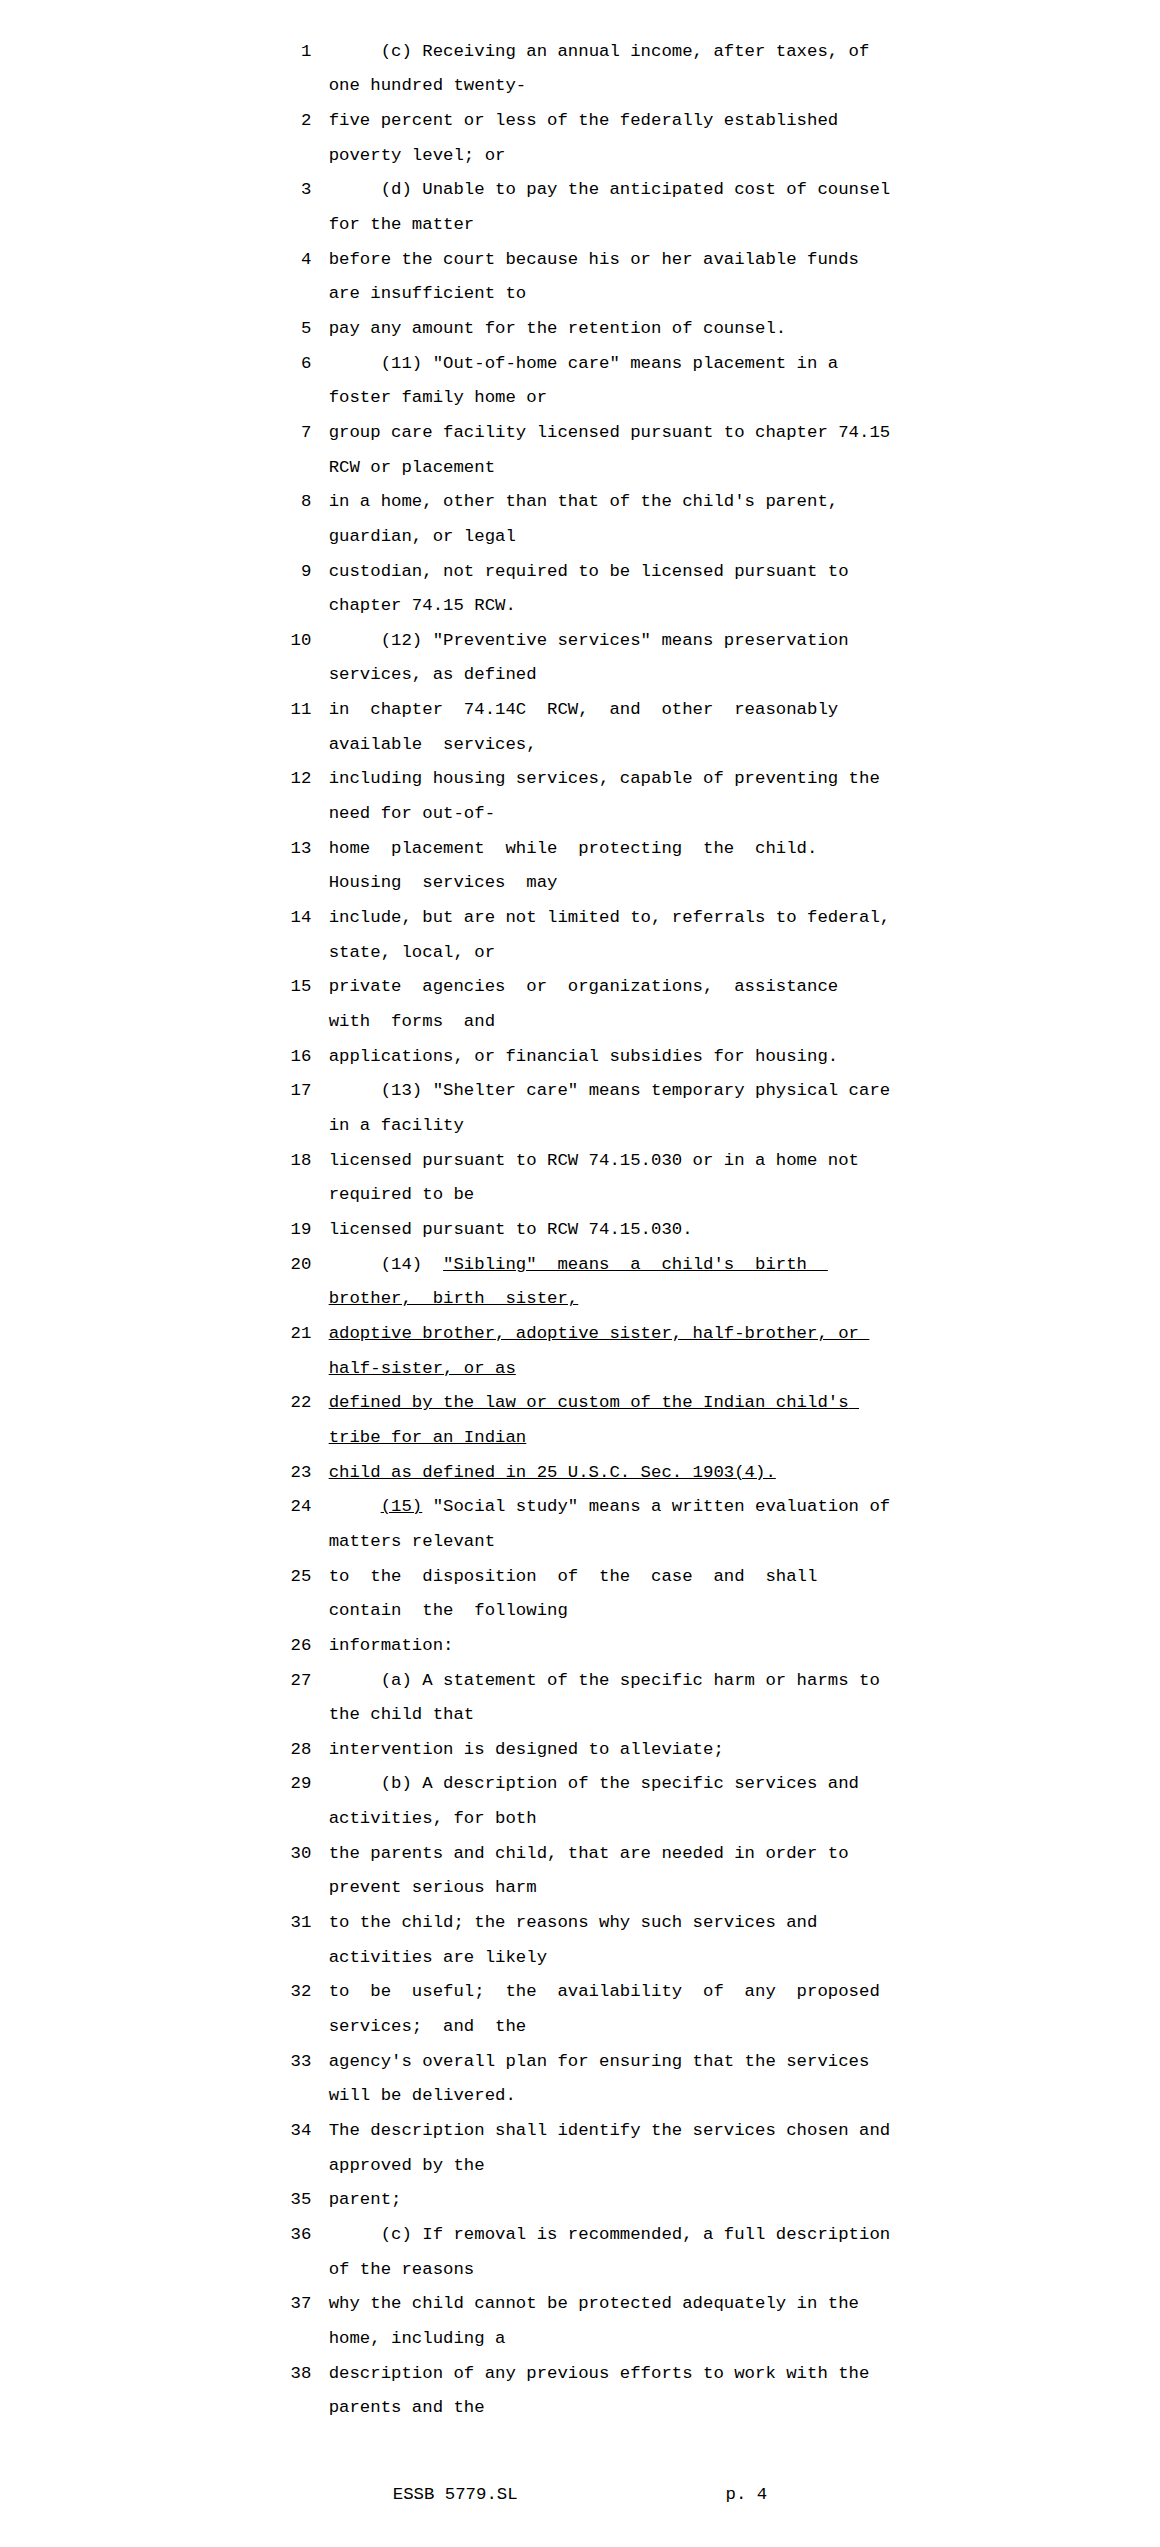(c) Receiving an annual income, after taxes, of one hundred twenty-
five percent or less of the federally established poverty level; or
(d) Unable to pay the anticipated cost of counsel for the matter
before the court because his or her available funds are insufficient to
pay any amount for the retention of counsel.
(11) "Out-of-home care" means placement in a foster family home or
group care facility licensed pursuant to chapter 74.15 RCW or placement
in a home, other than that of the child's parent, guardian, or legal
custodian, not required to be licensed pursuant to chapter 74.15 RCW.
(12) "Preventive services" means preservation services, as defined
in chapter 74.14C RCW, and other reasonably available services,
including housing services, capable of preventing the need for out-of-
home placement while protecting the child. Housing services may
include, but are not limited to, referrals to federal, state, local, or
private agencies or organizations, assistance with forms and
applications, or financial subsidies for housing.
(13) "Shelter care" means temporary physical care in a facility
licensed pursuant to RCW 74.15.030 or in a home not required to be
licensed pursuant to RCW 74.15.030.
(14) "Sibling" means a child's birth brother, birth sister,
adoptive brother, adoptive sister, half-brother, or half-sister, or as
defined by the law or custom of the Indian child's tribe for an Indian
child as defined in 25 U.S.C. Sec. 1903(4).
(15) "Social study" means a written evaluation of matters relevant
to the disposition of the case and shall contain the following
information:
(a) A statement of the specific harm or harms to the child that
intervention is designed to alleviate;
(b) A description of the specific services and activities, for both
the parents and child, that are needed in order to prevent serious harm
to the child; the reasons why such services and activities are likely
to be useful; the availability of any proposed services; and the
agency's overall plan for ensuring that the services will be delivered.
The description shall identify the services chosen and approved by the
parent;
(c) If removal is recommended, a full description of the reasons
why the child cannot be protected adequately in the home, including a
description of any previous efforts to work with the parents and the
ESSB 5779.SL p. 4